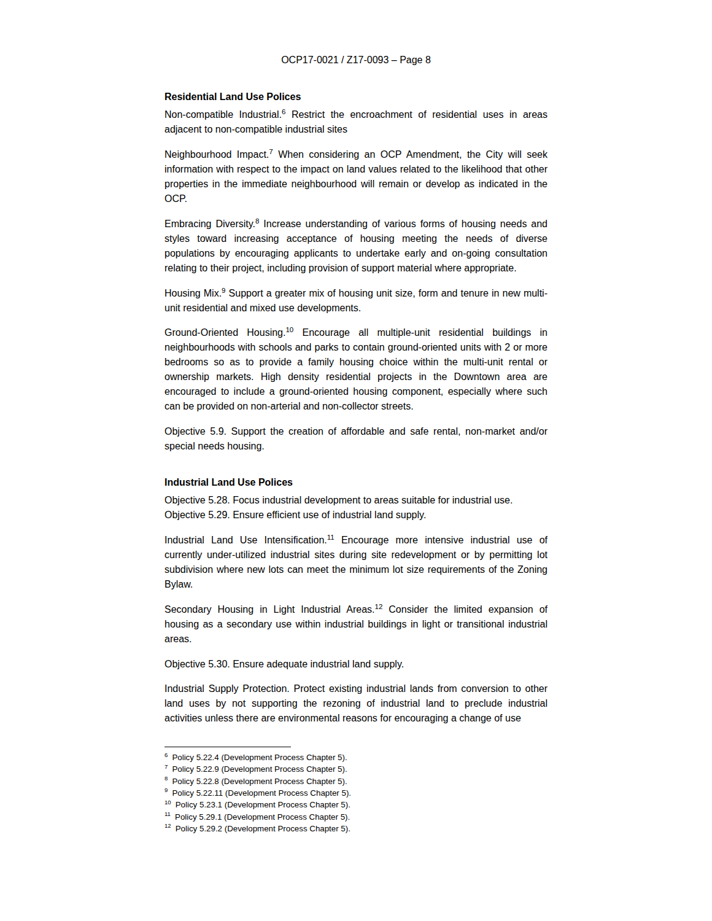OCP17-0021 / Z17-0093 – Page 8
Residential Land Use Polices
Non-compatible Industrial.6 Restrict the encroachment of residential uses in areas adjacent to non-compatible industrial sites
Neighbourhood Impact.7 When considering an OCP Amendment, the City will seek information with respect to the impact on land values related to the likelihood that other properties in the immediate neighbourhood will remain or develop as indicated in the OCP.
Embracing Diversity.8 Increase understanding of various forms of housing needs and styles toward increasing acceptance of housing meeting the needs of diverse populations by encouraging applicants to undertake early and on-going consultation relating to their project, including provision of support material where appropriate.
Housing Mix.9 Support a greater mix of housing unit size, form and tenure in new multi-unit residential and mixed use developments.
Ground-Oriented Housing.10 Encourage all multiple-unit residential buildings in neighbourhoods with schools and parks to contain ground-oriented units with 2 or more bedrooms so as to provide a family housing choice within the multi-unit rental or ownership markets. High density residential projects in the Downtown area are encouraged to include a ground-oriented housing component, especially where such can be provided on non-arterial and non-collector streets.
Objective 5.9. Support the creation of affordable and safe rental, non-market and/or special needs housing.
Industrial Land Use Polices
Objective 5.28. Focus industrial development to areas suitable for industrial use.
Objective 5.29. Ensure efficient use of industrial land supply.
Industrial Land Use Intensification.11 Encourage more intensive industrial use of currently under-utilized industrial sites during site redevelopment or by permitting lot subdivision where new lots can meet the minimum lot size requirements of the Zoning Bylaw.
Secondary Housing in Light Industrial Areas.12 Consider the limited expansion of housing as a secondary use within industrial buildings in light or transitional industrial areas.
Objective 5.30. Ensure adequate industrial land supply.
Industrial Supply Protection. Protect existing industrial lands from conversion to other land uses by not supporting the rezoning of industrial land to preclude industrial activities unless there are environmental reasons for encouraging a change of use
6 Policy 5.22.4 (Development Process Chapter 5).
7 Policy 5.22.9 (Development Process Chapter 5).
8 Policy 5.22.8 (Development Process Chapter 5).
9 Policy 5.22.11 (Development Process Chapter 5).
10 Policy 5.23.1 (Development Process Chapter 5).
11 Policy 5.29.1 (Development Process Chapter 5).
12 Policy 5.29.2 (Development Process Chapter 5).